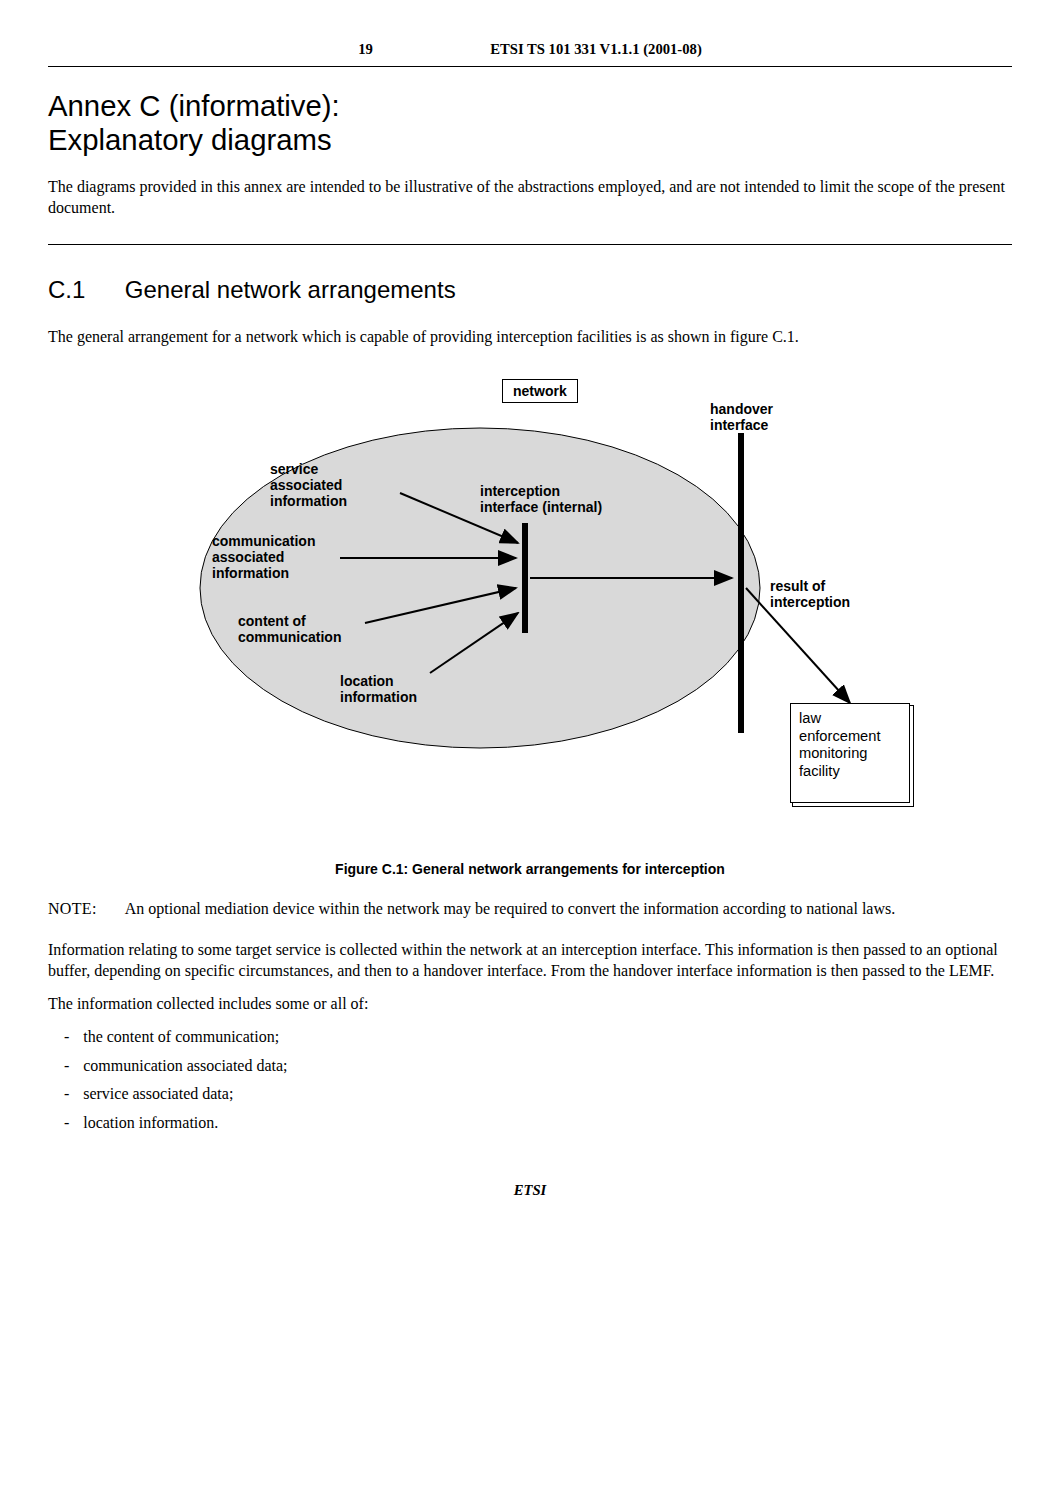19 ETSI TS 101 331 V1.1.1 (2001-08)
Annex C (informative): Explanatory diagrams
The diagrams provided in this annex are intended to be illustrative of the abstractions employed, and are not intended to limit the scope of the present document.
C.1 General network arrangements
The general arrangement for a network which is capable of providing interception facilities is as shown in figure C.1.
network
handover
interface
service
associated
information
interception
interface (internal)
communication
associated
information
content of
communication
location
information
result of
interception
law
enforcement
monitoring
facility
Figure C.1: General network arrangements for interception
NOTE:
An optional mediation device within the network may be required to convert the information according to national laws.
Information relating to some target service is collected within the network at an interception interface. This information is then passed to an optional buffer, depending on specific circumstances, and then to a handover interface. From the handover interface information is then passed to the LEMF.
The information collected includes some or all of:
the content of communication;
communication associated data;
service associated data;
location information.
ETSI